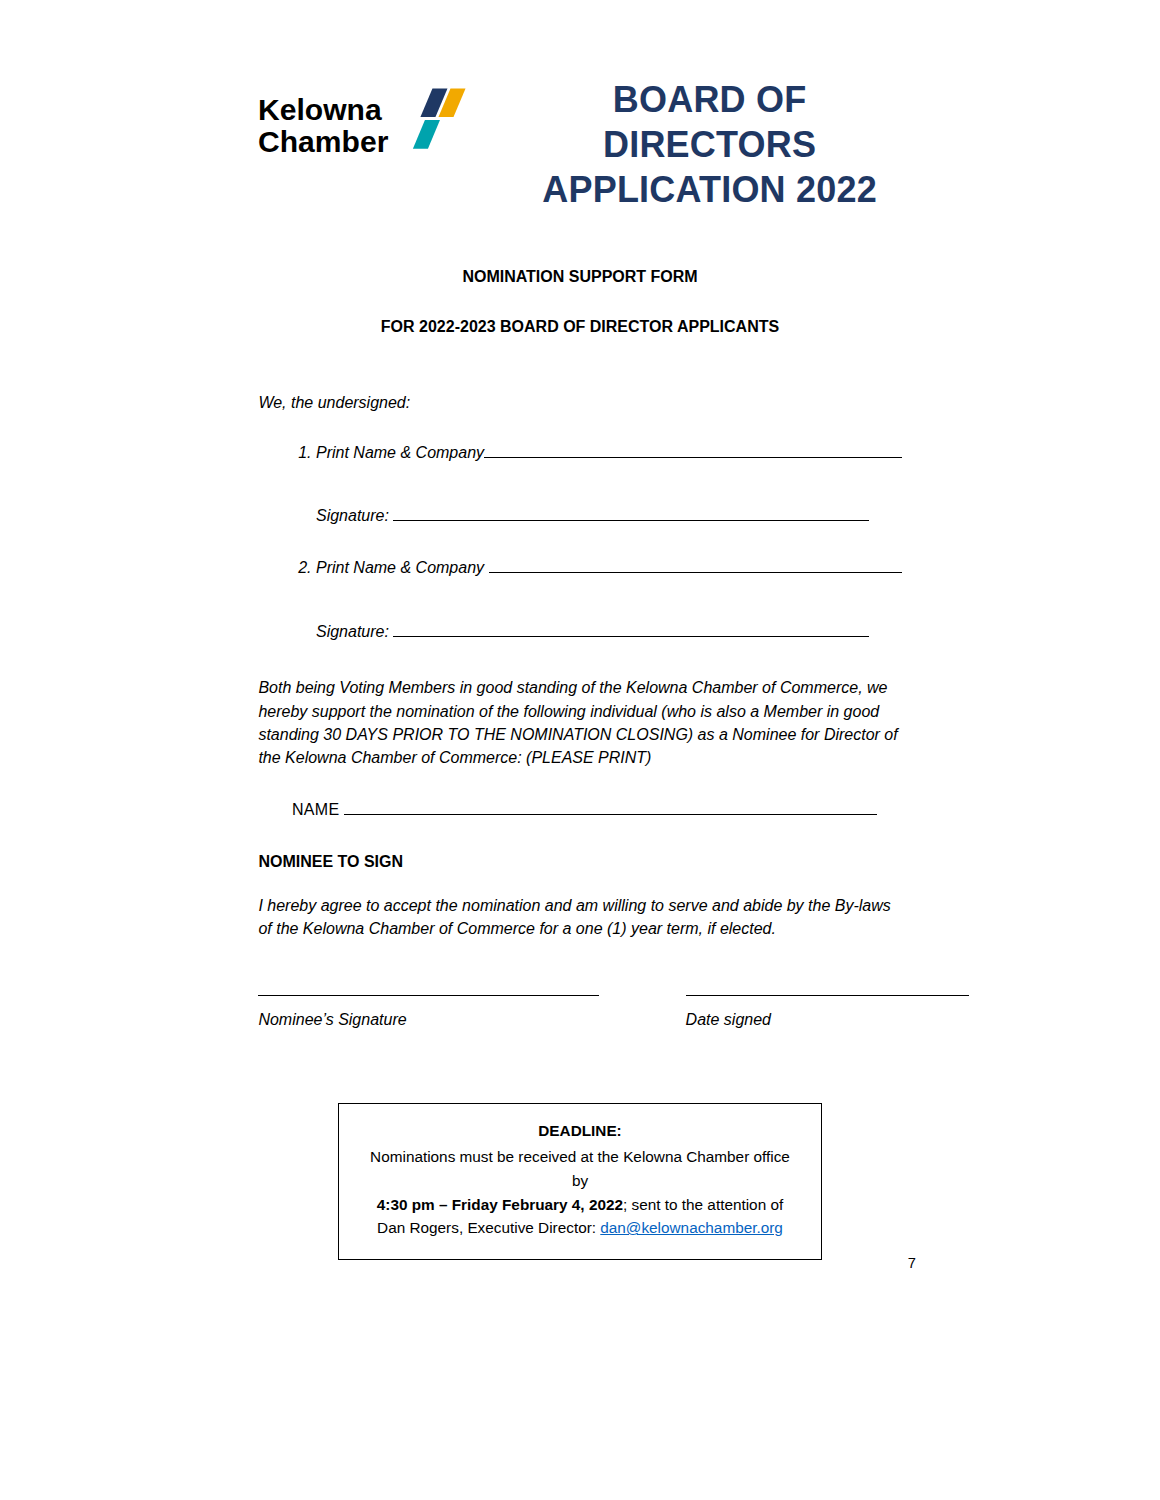Kelowna Chamber Kelowna Chamber
BOARD OF DIRECTORSAPPLICATION 2022
NOMINATION SUPPORT FORM
FOR 2022-2023 BOARD OF DIRECTOR APPLICANTS
We, the undersigned:
Print Name & Company Signature:
Print Name & Company Signature:
Both being Voting Members in good standing of the Kelowna Chamber of Commerce, we hereby support the nomination of the following individual (who is also a Member in good standing 30 DAYS PRIOR TO THE NOMINATION CLOSING) as a Nominee for Director of the Kelowna Chamber of Commerce: (PLEASE PRINT)
NAME
NOMINEE TO SIGN
I hereby agree to accept the nomination and am willing to serve and abide by the By-laws of the Kelowna Chamber of Commerce for a one (1) year term, if elected.
Nominee’s Signature
Date signed
DEADLINE:
Nominations must be received at the Kelowna Chamber office by
4:30 pm – Friday February 4, 2022; sent to the attention of
Dan Rogers, Executive Director: dan@kelownachamber.org
7